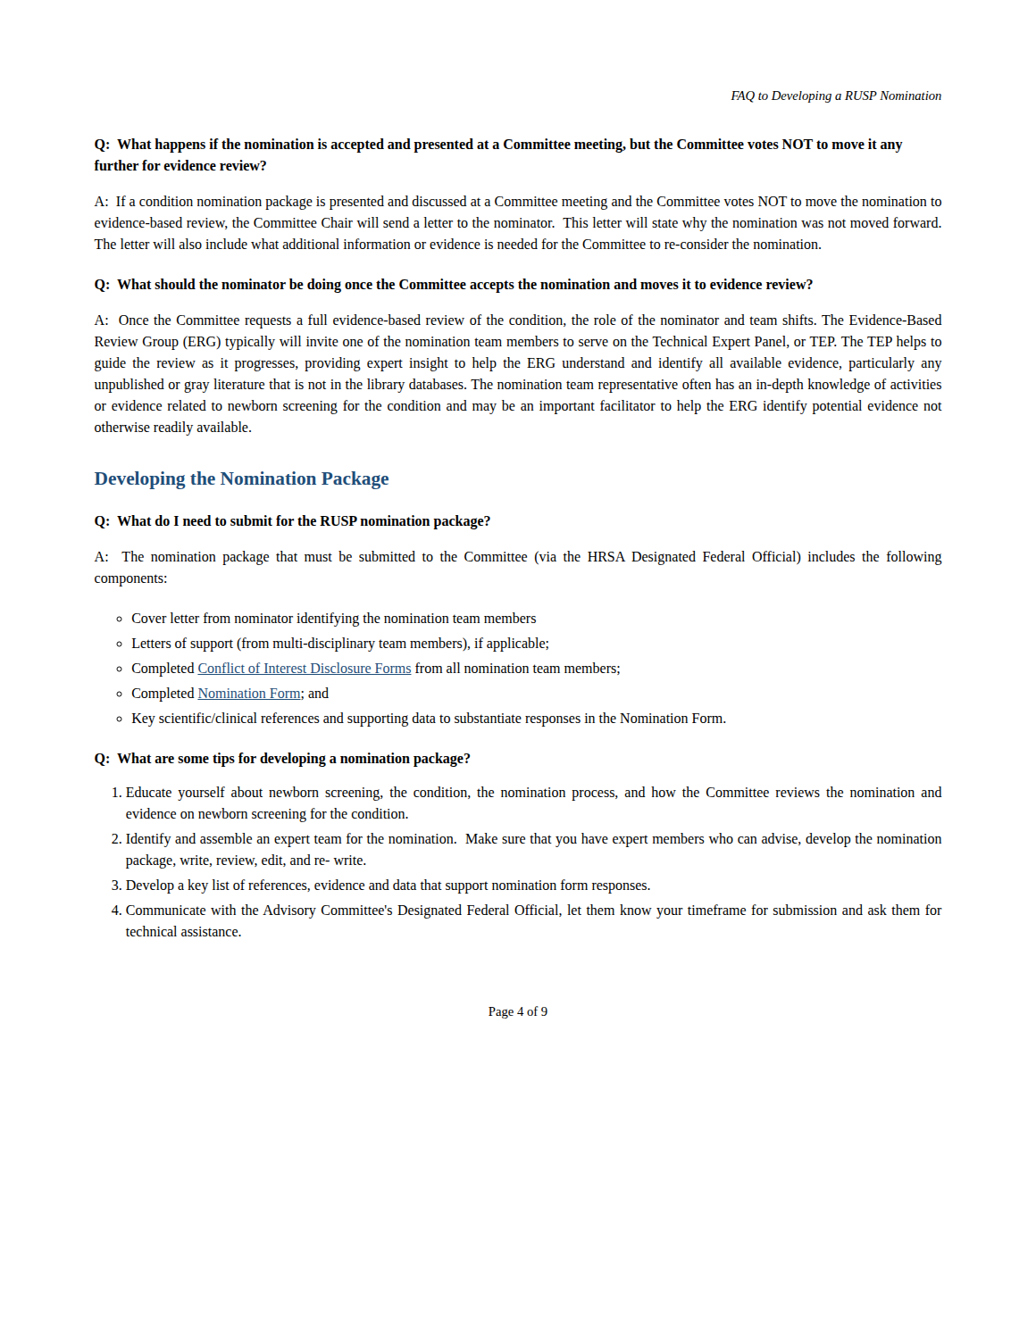FAQ to Developing a RUSP Nomination
Q: What happens if the nomination is accepted and presented at a Committee meeting, but the Committee votes NOT to move it any further for evidence review?
A: If a condition nomination package is presented and discussed at a Committee meeting and the Committee votes NOT to move the nomination to evidence-based review, the Committee Chair will send a letter to the nominator. This letter will state why the nomination was not moved forward. The letter will also include what additional information or evidence is needed for the Committee to re-consider the nomination.
Q: What should the nominator be doing once the Committee accepts the nomination and moves it to evidence review?
A: Once the Committee requests a full evidence-based review of the condition, the role of the nominator and team shifts. The Evidence-Based Review Group (ERG) typically will invite one of the nomination team members to serve on the Technical Expert Panel, or TEP. The TEP helps to guide the review as it progresses, providing expert insight to help the ERG understand and identify all available evidence, particularly any unpublished or gray literature that is not in the library databases. The nomination team representative often has an in-depth knowledge of activities or evidence related to newborn screening for the condition and may be an important facilitator to help the ERG identify potential evidence not otherwise readily available.
Developing the Nomination Package
Q: What do I need to submit for the RUSP nomination package?
A: The nomination package that must be submitted to the Committee (via the HRSA Designated Federal Official) includes the following components:
Cover letter from nominator identifying the nomination team members
Letters of support (from multi-disciplinary team members), if applicable;
Completed Conflict of Interest Disclosure Forms from all nomination team members;
Completed Nomination Form; and
Key scientific/clinical references and supporting data to substantiate responses in the Nomination Form.
Q: What are some tips for developing a nomination package?
Educate yourself about newborn screening, the condition, the nomination process, and how the Committee reviews the nomination and evidence on newborn screening for the condition.
Identify and assemble an expert team for the nomination. Make sure that you have expert members who can advise, develop the nomination package, write, review, edit, and re- write.
Develop a key list of references, evidence and data that support nomination form responses.
Communicate with the Advisory Committee's Designated Federal Official, let them know your timeframe for submission and ask them for technical assistance.
Page 4 of 9